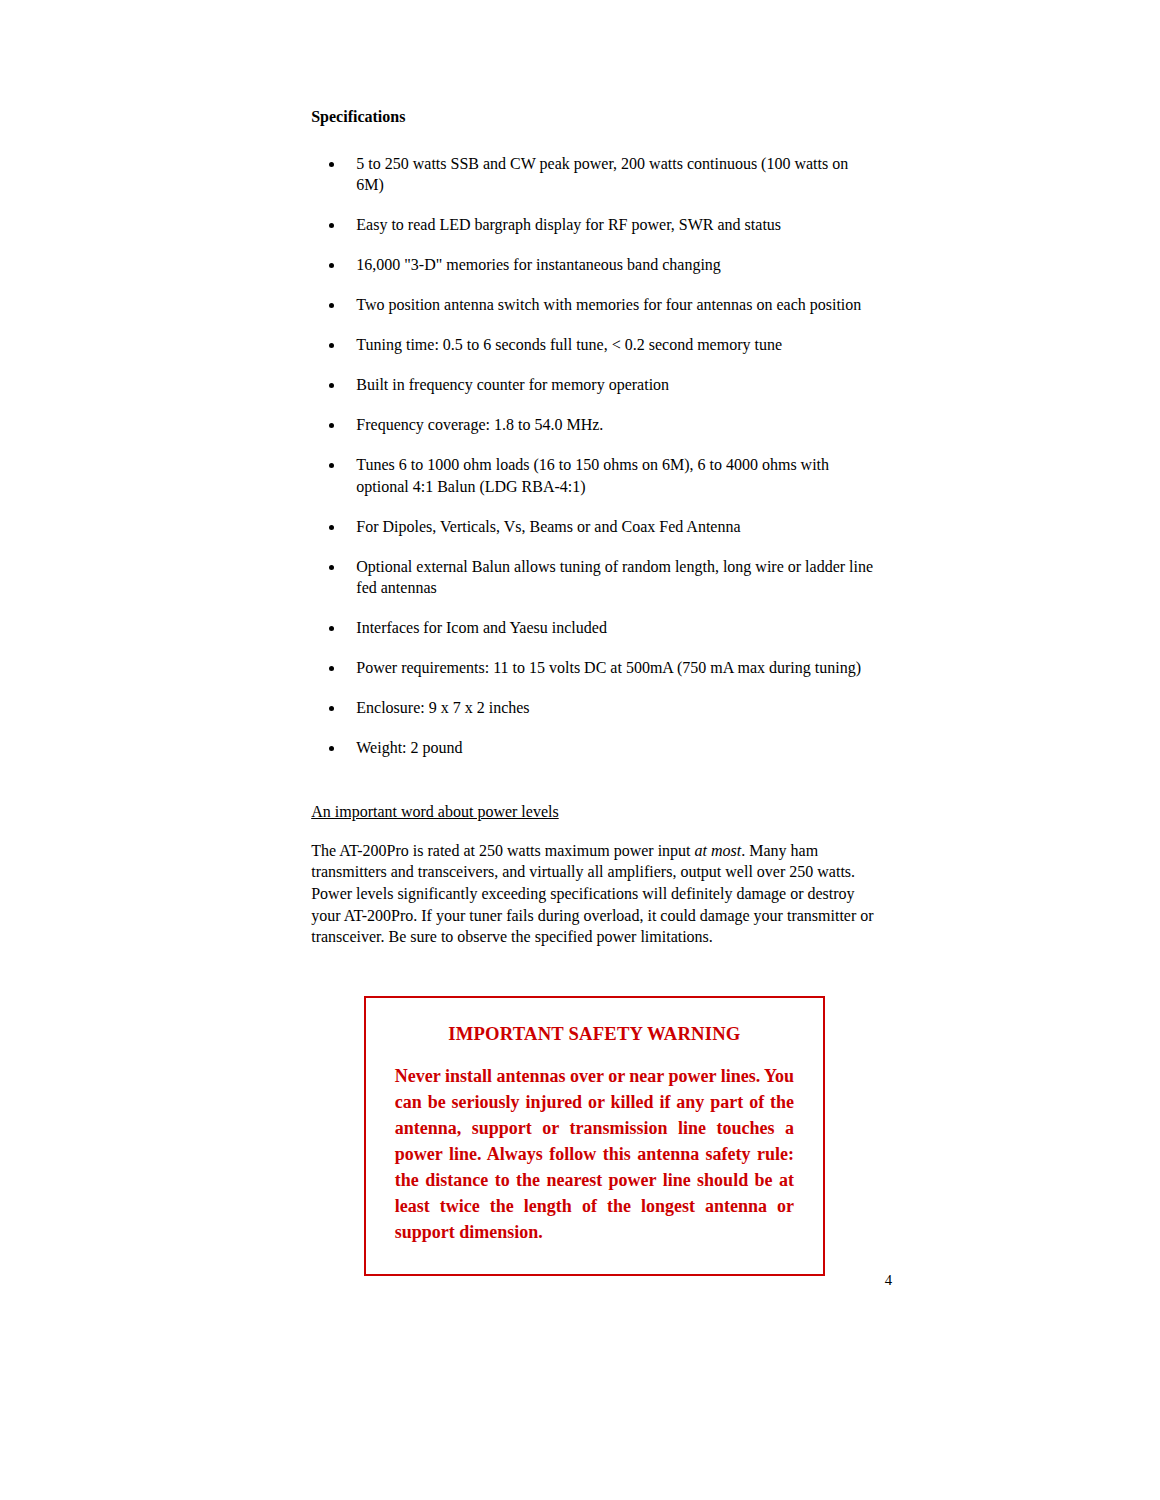Specifications
5 to 250 watts SSB and CW peak power, 200 watts continuous (100 watts on 6M)
Easy to read LED bargraph display for RF power, SWR and status
16,000 "3-D" memories for instantaneous band changing
Two position antenna switch with memories for four antennas on each position
Tuning time: 0.5 to 6 seconds full tune, < 0.2 second memory tune
Built in frequency counter for memory operation
Frequency coverage: 1.8 to 54.0 MHz.
Tunes 6 to 1000 ohm loads (16 to 150 ohms on 6M), 6 to 4000 ohms with optional 4:1 Balun (LDG RBA-4:1)
For Dipoles, Verticals, Vs, Beams or and Coax Fed Antenna
Optional external Balun allows tuning of random length, long wire or ladder line fed antennas
Interfaces for Icom and Yaesu included
Power requirements: 11 to 15 volts DC at 500mA (750 mA max during tuning)
Enclosure: 9 x 7 x 2 inches
Weight: 2 pound
An important word about power levels
The AT-200Pro is rated at 250 watts maximum power input at most. Many ham transmitters and transceivers, and virtually all amplifiers, output well over 250 watts. Power levels significantly exceeding specifications will definitely damage or destroy your AT-200Pro. If your tuner fails during overload, it could damage your transmitter or transceiver. Be sure to observe the specified power limitations.
IMPORTANT SAFETY WARNING
Never install antennas over or near power lines. You can be seriously injured or killed if any part of the antenna, support or transmission line touches a power line. Always follow this antenna safety rule: the distance to the nearest power line should be at least twice the length of the longest antenna or support dimension.
4